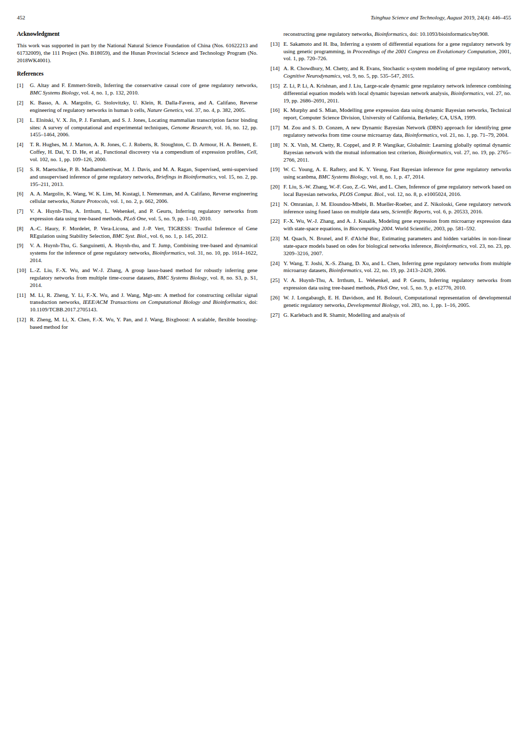452
Tsinghua Science and Technology, August 2019, 24(4): 446–455
Acknowledgment
This work was supported in part by the National Natural Science Foundation of China (Nos. 61622213 and 61732009), the 111 Project (No. B18059), and the Hunan Provincial Science and Technology Program (No. 2018WK4001).
References
[1] G. Altay and F. Emmert-Streib, Inferring the conservative causal core of gene regulatory networks, BMC Systems Biology, vol. 4, no. 1, p. 132, 2010.
[2] K. Basso, A. A. Margolin, G. Stolovitzky, U. Klein, R. Dalla-Favera, and A. Califano, Reverse engineering of regulatory networks in human b cells, Nature Genetics, vol. 37, no. 4, p. 382, 2005.
[3] L. Elnitski, V. X. Jin, P. J. Farnham, and S. J. Jones, Locating mammalian transcription factor binding sites: A survey of computational and experimental techniques, Genome Research, vol. 16, no. 12, pp. 1455–1464, 2006.
[4] T. R. Hughes, M. J. Marton, A. R. Jones, C. J. Roberts, R. Stoughton, C. D. Armour, H. A. Bennett, E. Coffey, H. Dai, Y. D. He, et al., Functional discovery via a compendium of expression profiles, Cell, vol. 102, no. 1, pp. 109–126, 2000.
[5] S. R. Maetschke, P. B. Madhamshettiwar, M. J. Davis, and M. A. Ragan, Supervised, semi-supervised and unsupervised inference of gene regulatory networks, Briefings in Bioinformatics, vol. 15, no. 2, pp. 195–211, 2013.
[6] A. A. Margolin, K. Wang, W. K. Lim, M. Kustagi, I. Nemenman, and A. Califano, Reverse engineering cellular networks, Nature Protocols, vol. 1, no. 2, p. 662, 2006.
[7] V. A. Huynh-Thu, A. Irrthum, L. Wehenkel, and P. Geurts, Inferring regulatory networks from expression data using tree-based methods, PLoS One, vol. 5, no. 9, pp. 1–10, 2010.
[8] A.-C. Haury, F. Mordelet, P. Vera-Licona, and J.-P. Vert, TIGRESS: Trustful Inference of Gene REgulation using Stability Selection, BMC Syst. Biol., vol. 6, no. 1, p. 145, 2012.
[9] V. A. Huynh-Thu, G. Sanguinetti, A. Huynh-thu, and T. Jump, Combining tree-based and dynamical systems for the inference of gene regulatory networks, Bioinformatics, vol. 31, no. 10, pp. 1614–1622, 2014.
[10] L.-Z. Liu, F.-X. Wu, and W.-J. Zhang, A group lasso-based method for robustly inferring gene regulatory networks from multiple time-course datasets, BMC Systems Biology, vol. 8, no. S3, p. S1, 2014.
[11] M. Li, R. Zheng, Y. Li, F.-X. Wu, and J. Wang, Mgt-sm: A method for constructing cellular signal transduction networks, IEEE/ACM Transactions on Computational Biology and Bioinformatics, doi: 10.1109/TCBB.2017.2705143.
[12] R. Zheng, M. Li, X. Chen, F.-X. Wu, Y. Pan, and J. Wang, Bixgboost: A scalable, flexible boosting-based method for
reconstructing gene regulatory networks, Bioinformatics, doi: 10.1093/bioinformatics/bty908.
[13] E. Sakamoto and H. Iba, Inferring a system of differential equations for a gene regulatory network by using genetic programming, in Proceedings of the 2001 Congress on Evolutionary Computation, 2001, vol. 1, pp. 720–726.
[14] A. R. Chowdhury, M. Chetty, and R. Evans, Stochastic s-system modeling of gene regulatory network, Cognitive Neurodynamics, vol. 9, no. 5, pp. 535–547, 2015.
[15] Z. Li, P. Li, A. Krishnan, and J. Liu, Large-scale dynamic gene regulatory network inference combining differential equation models with local dynamic bayesian network analysis, Bioinformatics, vol. 27, no. 19, pp. 2686–2691, 2011.
[16] K. Murphy and S. Mian, Modelling gene expression data using dynamic Bayesian networks, Technical report, Computer Science Division, University of California, Berkeley, CA, USA, 1999.
[17] M. Zou and S. D. Conzen, A new Dynamic Bayesian Network (DBN) approach for identifying gene regulatory networks from time course microarray data, Bioinformatics, vol. 21, no. 1, pp. 71–79, 2004.
[18] N. X. Vinh, M. Chetty, R. Coppel, and P. P. Wangikar, Globalmit: Learning globally optimal dynamic Bayesian network with the mutual information test criterion, Bioinformatics, vol. 27, no. 19, pp. 2765–2766, 2011.
[19] W. C. Young, A. E. Raftery, and K. Y. Yeung, Fast Bayesian inference for gene regulatory networks using scanbma, BMC Systems Biology, vol. 8, no. 1, p. 47, 2014.
[20] F. Liu, S.-W. Zhang, W.-F. Guo, Z.-G. Wei, and L. Chen, Inference of gene regulatory network based on local Bayesian networks, PLOS Comput. Biol., vol. 12, no. 8, p. e1005024, 2016.
[21] N. Omranian, J. M. Eloundou-Mbebi, B. Mueller-Roeber, and Z. Nikoloski, Gene regulatory network inference using fused lasso on multiple data sets, Scientific Reports, vol. 6, p. 20533, 2016.
[22] F.-X. Wu, W.-J. Zhang, and A. J. Kusalik, Modeling gene expression from microarray expression data with state-space equations, in Biocomputing 2004. World Scientific, 2003, pp. 581–592.
[23] M. Quach, N. Brunel, and F. d'Alché Buc, Estimating parameters and hidden variables in non-linear state-space models based on odes for biological networks inference, Bioinformatics, vol. 23, no. 23, pp. 3209–3216, 2007.
[24] Y. Wang, T. Joshi, X.-S. Zhang, D. Xu, and L. Chen, Inferring gene regulatory networks from multiple microarray datasets, Bioinformatics, vol. 22, no. 19, pp. 2413–2420, 2006.
[25] V. A. Huynh-Thu, A. Irrthum, L. Wehenkel, and P. Geurts, Inferring regulatory networks from expression data using tree-based methods, PloS One, vol. 5, no. 9, p. e12776, 2010.
[26] W. J. Longabaugh, E. H. Davidson, and H. Bolouri, Computational representation of developmental genetic regulatory networks, Developmental Biology, vol. 283, no. 1, pp. 1–16, 2005.
[27] G. Karlebach and R. Shamir, Modelling and analysis of